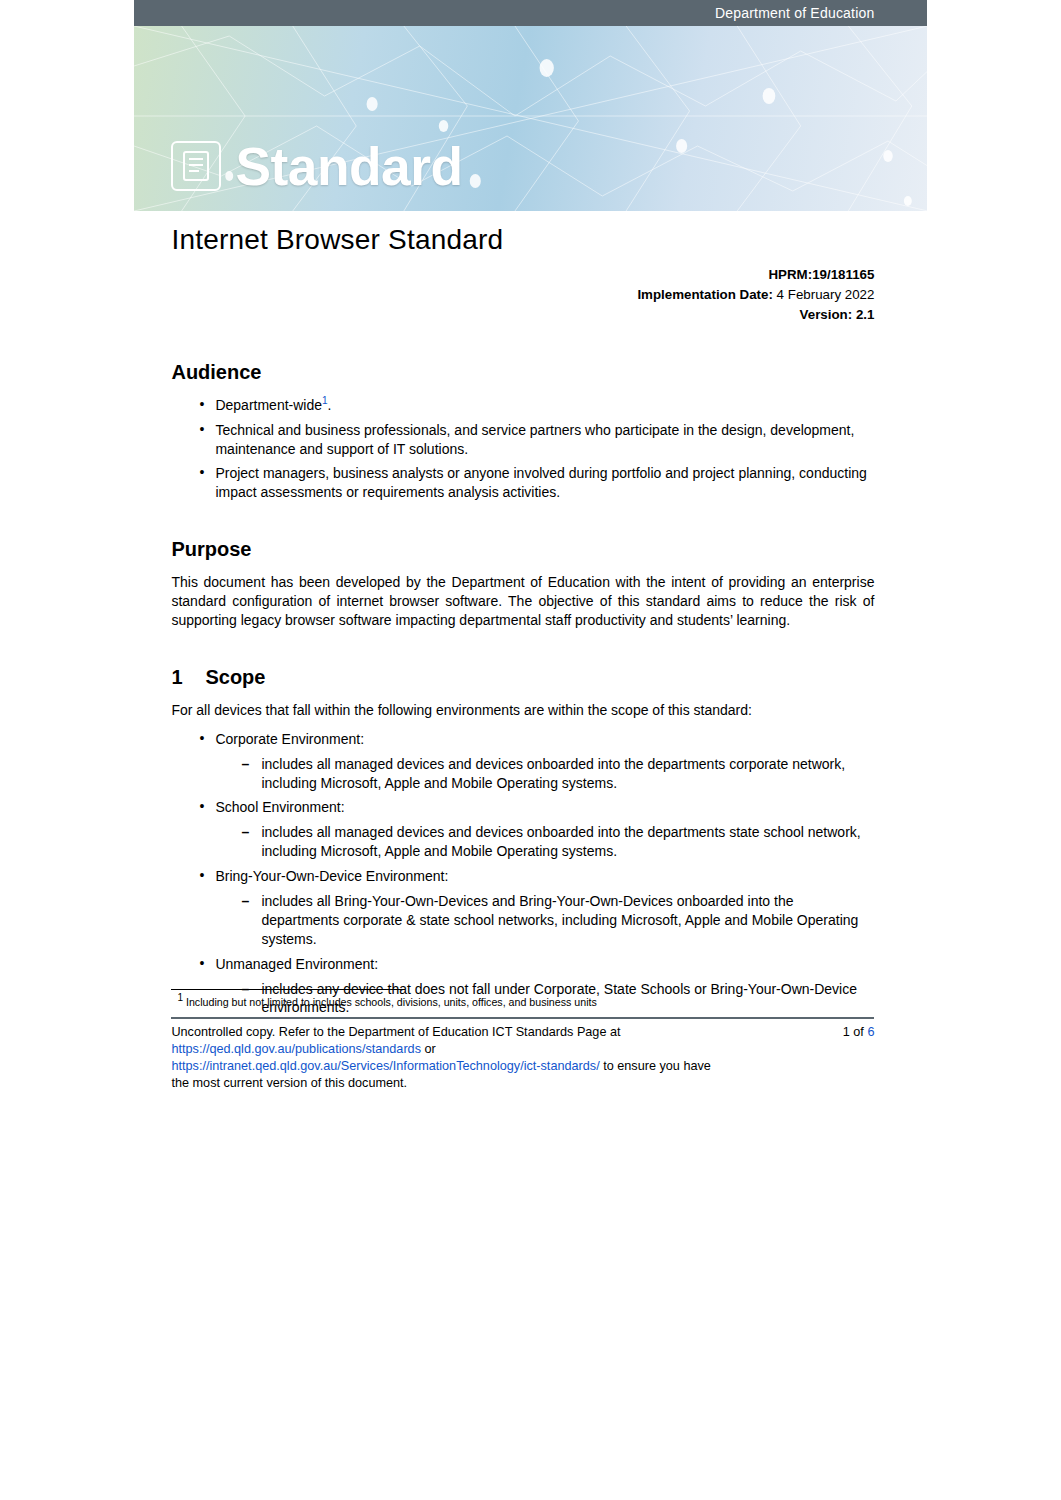Department of Education
Standard
Internet Browser Standard
HPRM:19/181165
Implementation Date: 4 February 2022
Version: 2.1
Audience
Department-wide1.
Technical and business professionals, and service partners who participate in the design, development, maintenance and support of IT solutions.
Project managers, business analysts or anyone involved during portfolio and project planning, conducting impact assessments or requirements analysis activities.
Purpose
This document has been developed by the Department of Education with the intent of providing an enterprise standard configuration of internet browser software. The objective of this standard aims to reduce the risk of supporting legacy browser software impacting departmental staff productivity and students’ learning.
1 Scope
For all devices that fall within the following environments are within the scope of this standard:
Corporate Environment:
includes all managed devices and devices onboarded into the departments corporate network, including Microsoft, Apple and Mobile Operating systems.
School Environment:
includes all managed devices and devices onboarded into the departments state school network, including Microsoft, Apple and Mobile Operating systems.
Bring-Your-Own-Device Environment:
includes all Bring-Your-Own-Devices and Bring-Your-Own-Devices onboarded into the departments corporate & state school networks, including Microsoft, Apple and Mobile Operating systems.
Unmanaged Environment:
includes any device that does not fall under Corporate, State Schools or Bring-Your-Own-Device environments.
1 Including but not limited to includes schools, divisions, units, offices, and business units
Uncontrolled copy. Refer to the Department of Education ICT Standards Page at https://qed.qld.gov.au/publications/standards or https://intranet.qed.qld.gov.au/Services/InformationTechnology/ict-standards/ to ensure you have the most current version of this document.
1 of 6